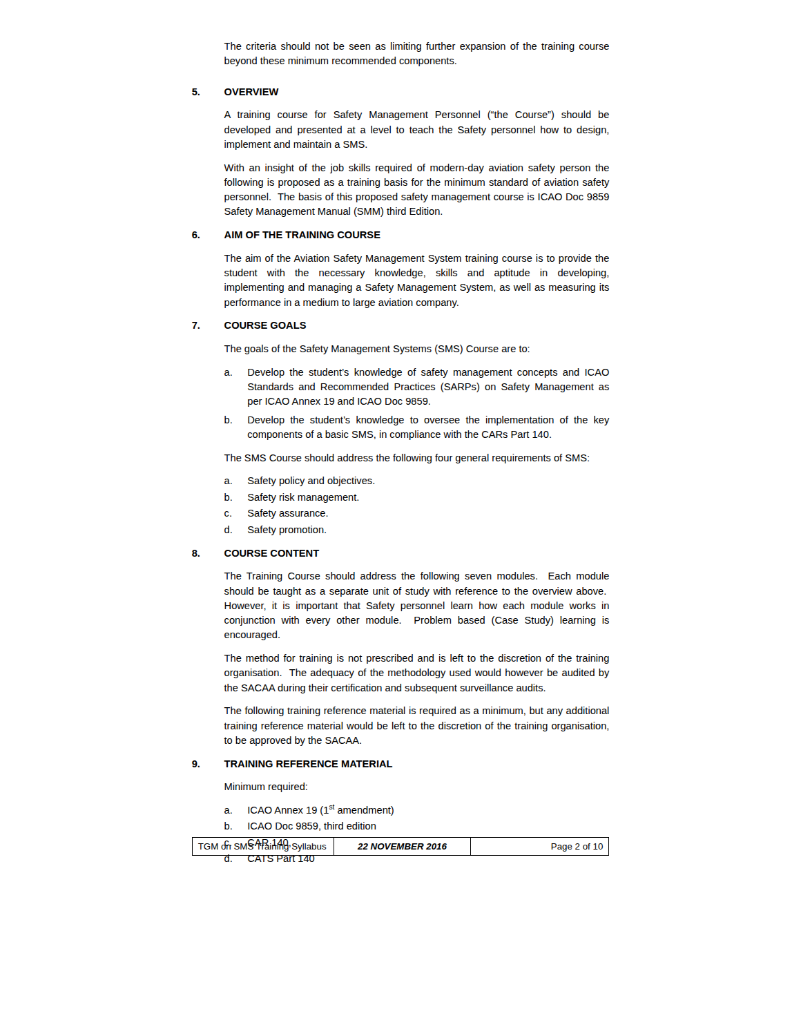The criteria should not be seen as limiting further expansion of the training course beyond these minimum recommended components.
5. Overview
A training course for Safety Management Personnel (“the Course”) should be developed and presented at a level to teach the Safety personnel how to design, implement and maintain a SMS.
With an insight of the job skills required of modern-day aviation safety person the following is proposed as a training basis for the minimum standard of aviation safety personnel. The basis of this proposed safety management course is ICAO Doc 9859 Safety Management Manual (SMM) third Edition.
6. Aim of the Training Course
The aim of the Aviation Safety Management System training course is to provide the student with the necessary knowledge, skills and aptitude in developing, implementing and managing a Safety Management System, as well as measuring its performance in a medium to large aviation company.
7. Course Goals
The goals of the Safety Management Systems (SMS) Course are to:
a. Develop the student’s knowledge of safety management concepts and ICAO Standards and Recommended Practices (SARPs) on Safety Management as per ICAO Annex 19 and ICAO Doc 9859.
b. Develop the student’s knowledge to oversee the implementation of the key components of a basic SMS, in compliance with the CARs Part 140.
The SMS Course should address the following four general requirements of SMS:
a. Safety policy and objectives.
b. Safety risk management.
c. Safety assurance.
d. Safety promotion.
8. Course Content
The Training Course should address the following seven modules. Each module should be taught as a separate unit of study with reference to the overview above. However, it is important that Safety personnel learn how each module works in conjunction with every other module. Problem based (Case Study) learning is encouraged.
The method for training is not prescribed and is left to the discretion of the training organisation. The adequacy of the methodology used would however be audited by the SACAA during their certification and subsequent surveillance audits.
The following training reference material is required as a minimum, but any additional training reference material would be left to the discretion of the training organisation, to be approved by the SACAA.
9. Training Reference Material
Minimum required:
a. ICAO Annex 19 (1st amendment)
b. ICAO Doc 9859, third edition
c. CAR 140,
d. CATS Part 140
TGM on SMS Training Syllabus
22 NOVEMBER 2016
Page 2 of 10